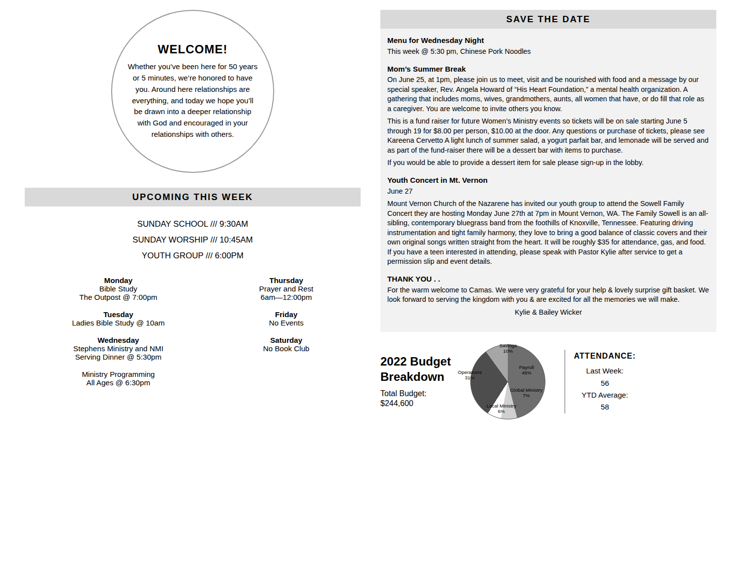WELCOME!
Whether you’ve been here for 50 years or 5 minutes, we’re honored to have you. Around here relationships are everything, and today we hope you’ll be drawn into a deeper relationship with God and encouraged in your relationships with others.
UPCOMING THIS WEEK
SUNDAY SCHOOL /// 9:30AM
SUNDAY WORSHIP /// 10:45AM
YOUTH GROUP /// 6:00PM
Monday Bible Study
The Outpost @ 7:00pm
Tuesday Ladies Bible Study @ 10am
Wednesday Stephens Ministry and NMI
Serving Dinner @ 5:30pm
Ministry Programming
All Ages @ 6:30pm
Thursday Prayer and Rest
6am—12:00pm
Friday No Events
Saturday No Book Club
SAVE THE DATE
Menu for Wednesday Night
This week @ 5:30 pm, Chinese Pork Noodles
Mom’s Summer Break
On June 25, at 1pm, please join us to meet, visit and be nourished with food and a message by our special speaker, Rev. Angela Howard of “His Heart Foundation,” a mental health organization. A gathering that includes moms, wives, grandmothers, aunts, all women that have, or do fill that role as a caregiver. You are welcome to invite others you know.
This is a fund raiser for future Women’s Ministry events so tickets will be on sale starting June 5 through 19 for $8.00 per person, $10.00 at the door. Any questions or purchase of tickets, please see Kareena Cervetto A light lunch of summer salad, a yogurt parfait bar, and lemonade will be served and as part of the fund-raiser there will be a dessert bar with items to purchase.
If you would be able to provide a dessert item for sale please sign-up in the lobby.
Youth Concert in Mt. Vernon
June 27
Mount Vernon Church of the Nazarene has invited our youth group to attend the Sowell Family Concert they are hosting Monday June 27th at 7pm in Mount Vernon, WA. The Family Sowell is an all-sibling, contemporary bluegrass band from the foothills of Knoxville, Tennessee. Featuring driving instrumentation and tight family harmony, they love to bring a good balance of classic covers and their own original songs written straight from the heart. It will be roughly $35 for attendance, gas, and food. If you have a teen interested in attending, please speak with Pastor Kylie after service to get a permission slip and event details.
THANK YOU . .
For the warm welcome to Camas. We were very grateful for your help & lovely surprise gift basket. We look forward to serving the kingdom with you & are excited for all the memories we will make.
Kylie & Bailey Wicker
2022 Budget
Breakdown
Total Budget:
$244,600
Savings
10%
Payroll
46%
Global Ministry
7%
Local Ministry
6%
Operations
31%
ATTENDANCE:
Last Week:
56
YTD Average:
58